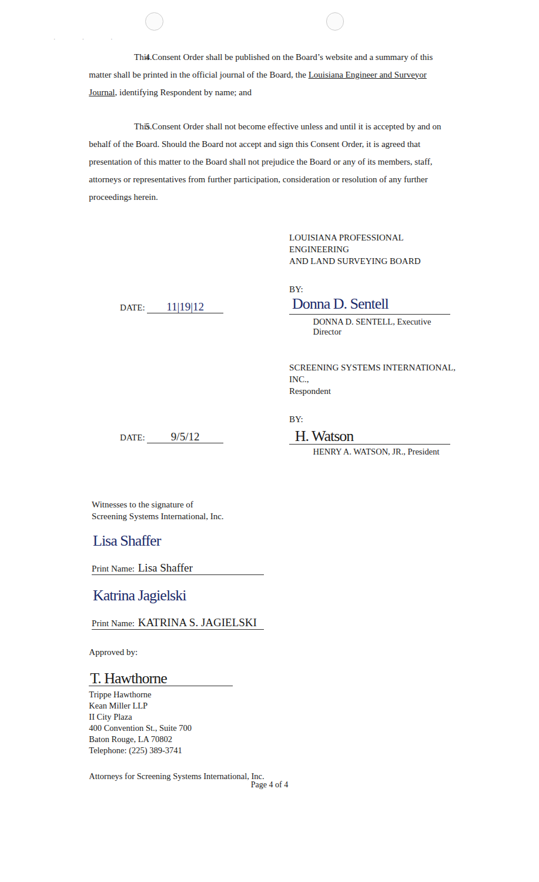· · ·
4. This Consent Order shall be published on the Board’s website and a summary of this matter shall be printed in the official journal of the Board, the Louisiana Engineer and Surveyor Journal, identifying Respondent by name; and
5. This Consent Order shall not become effective unless and until it is accepted by and on behalf of the Board. Should the Board not accept and sign this Consent Order, it is agreed that presentation of this matter to the Board shall not prejudice the Board or any of its members, staff, attorneys or representatives from further participation, consideration or resolution of any further proceedings herein.
LOUISIANA PROFESSIONAL ENGINEERING
AND LAND SURVEYING BOARD
DATE: 11|19|12
BY: Donna D. Sentell
DONNA D. SENTELL, Executive Director
SCREENING SYSTEMS INTERNATIONAL, INC.,
Respondent
DATE: 9/5/12
BY: H. Watson
HENRY A. WATSON, JR., President
Witnesses to the signature of
Screening Systems International, Inc.
Lisa Shaffer
Print Name: Lisa Shaffer
Katrina Jagielski
Print Name: KATRINA S. JAGIELSKI
Approved by:
T. Hawthorne
Trippe Hawthorne
Kean Miller LLP
II City Plaza
400 Convention St., Suite 700
Baton Rouge, LA 70802
Telephone: (225) 389-3741
Attorneys for Screening Systems International, Inc.
Page 4 of 4